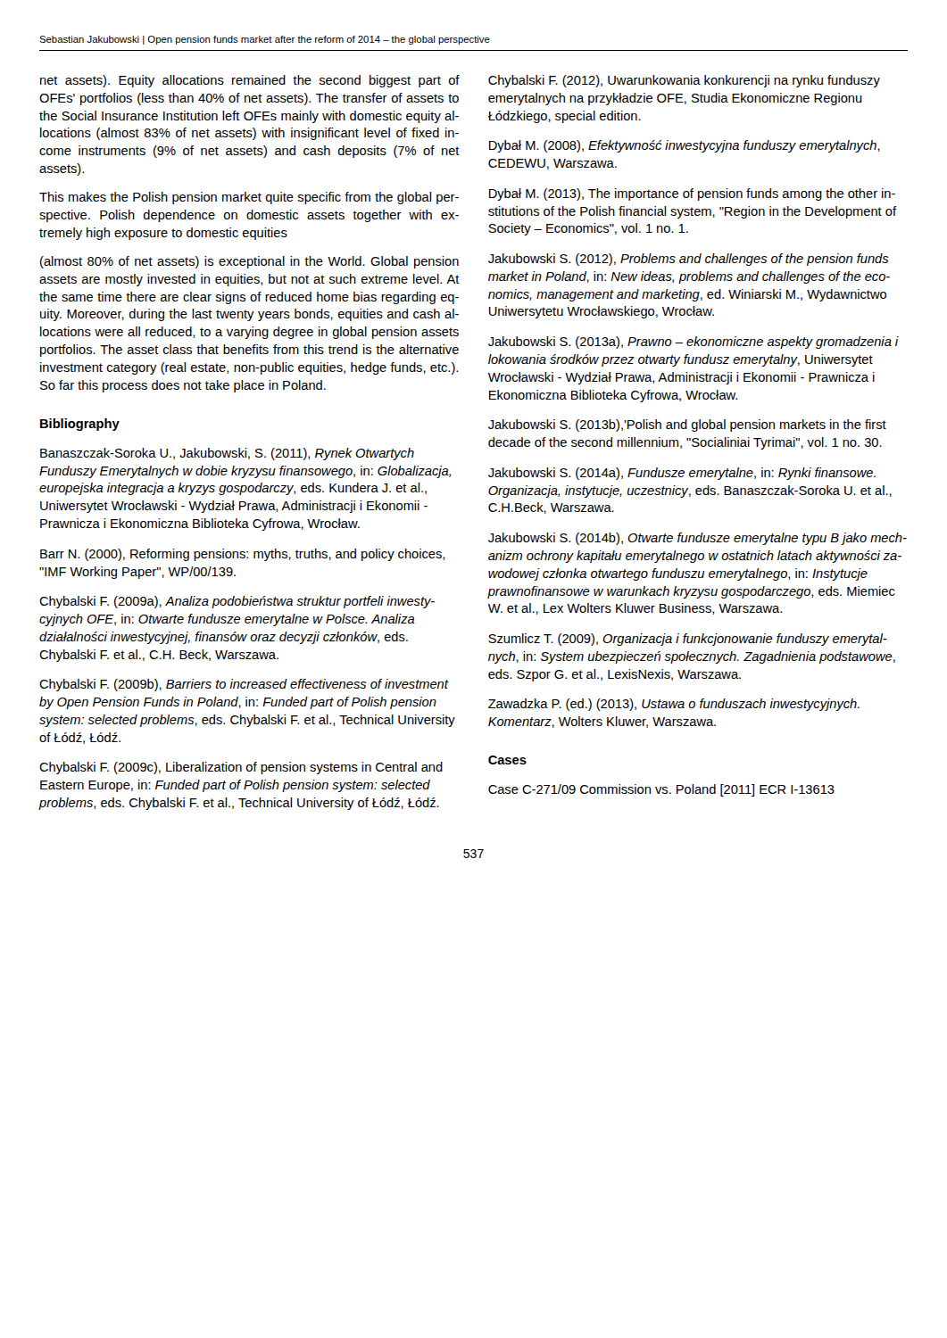Sebastian Jakubowski | Open pension funds market after the reform of 2014 – the global perspective
net assets). Equity allocations remained the second biggest part of OFEs' portfolios (less than 40% of net assets). The transfer of assets to the Social Insurance Institution left OFEs mainly with domestic equity allocations (almost 83% of net assets) with insignificant level of fixed income instruments (9% of net assets) and cash deposits (7% of net assets).
This makes the Polish pension market quite specific from the global perspective. Polish dependence on domestic assets together with extremely high exposure to domestic equities
(almost 80% of net assets) is exceptional in the World. Global pension assets are mostly invested in equities, but not at such extreme level. At the same time there are clear signs of reduced home bias regarding equity. Moreover, during the last twenty years bonds, equities and cash allocations were all reduced, to a varying degree in global pension assets portfolios. The asset class that benefits from this trend is the alternative investment category (real estate, non-public equities, hedge funds, etc.). So far this process does not take place in Poland.
Bibliography
Banaszczak-Soroka U., Jakubowski, S. (2011), Rynek Otwartych Funduszy Emerytalnych w dobie kryzysu finansowego, in: Globalizacja, europejska integracja a kryzys gospodarczy, eds. Kundera J. et al., Uniwersytet Wrocławski - Wydział Prawa, Administracji i Ekonomii - Prawnicza i Ekonomiczna Biblioteka Cyfrowa, Wrocław.
Barr N. (2000), Reforming pensions: myths, truths, and policy choices, "IMF Working Paper", WP/00/139.
Chybalski F. (2009a), Analiza podobieństwa struktur portfeli inwestycyjnych OFE, in: Otwarte fundusze emerytalne w Polsce. Analiza działalności inwestycyjnej, finansów oraz decyzji członków, eds. Chybalski F. et al., C.H. Beck, Warszawa.
Chybalski F. (2009b), Barriers to increased effectiveness of investment by Open Pension Funds in Poland, in: Funded part of Polish pension system: selected problems, eds. Chybalski F. et al., Technical University of Łódź, Łódź.
Chybalski F. (2009c), Liberalization of pension systems in Central and Eastern Europe, in: Funded part of Polish pension system: selected problems, eds. Chybalski F. et al., Technical University of Łódź, Łódź.
Chybalski F. (2012), Uwarunkowania konkurencji na rynku funduszy emerytalnych na przykładzie OFE, Studia Ekonomiczne Regionu Łódzkiego, special edition.
Dybał M. (2008), Efektywność inwestycyjna funduszy emerytalnych, CEDEWU, Warszawa.
Dybał M. (2013), The importance of pension funds among the other institutions of the Polish financial system, "Region in the Development of Society – Economics", vol. 1 no. 1.
Jakubowski S. (2012), Problems and challenges of the pension funds market in Poland, in: New ideas, problems and challenges of the economics, management and marketing, ed. Winiarski M., Wydawnictwo Uniwersytetu Wrocławskiego, Wrocław.
Jakubowski S. (2013a), Prawno – ekonomiczne aspekty gromadzenia i lokowania środków przez otwarty fundusz emerytalny, Uniwersytet Wrocławski - Wydział Prawa, Administracji i Ekonomii - Prawnicza i Ekonomiczna Biblioteka Cyfrowa, Wrocław.
Jakubowski S. (2013b),'Polish and global pension markets in the first decade of the second millennium, "Socialiniai Tyrimai", vol. 1 no. 30.
Jakubowski S. (2014a), Fundusze emerytalne, in: Rynki finansowe. Organizacja, instytucje, uczestnicy, eds. Banaszczak-Soroka U. et al., C.H.Beck, Warszawa.
Jakubowski S. (2014b), Otwarte fundusze emerytalne typu B jako mechanizm ochrony kapitału emerytalnego w ostatnich latach aktywności zawodowej członka otwartego funduszu emerytalnego, in: Instytucje prawnofinansowe w warunkach kryzysu gospodarczego, eds. Miemiec W. et al., Lex Wolters Kluwer Business, Warszawa.
Szumlicz T. (2009), Organizacja i funkcjonowanie funduszy emerytalnych, in: System ubezpieczeń społecznych. Zagadnienia podstawowe, eds. Szpor G. et al., LexisNexis, Warszawa.
Zawadzka P. (ed.) (2013), Ustawa o funduszach inwestycyjnych. Komentarz, Wolters Kluwer, Warszawa.
Cases
Case C-271/09 Commission vs. Poland [2011] ECR I-13613
537